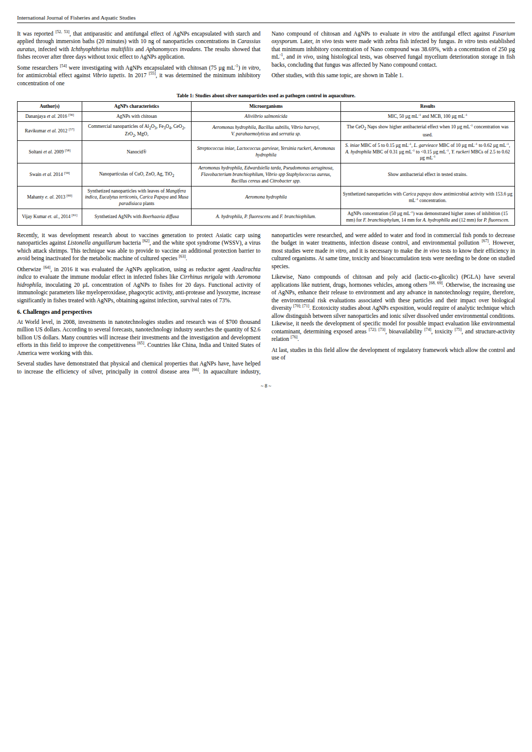International Journal of Fisheries and Aquatic Studies
It was reported [52, 53], that antiparasitic and antifungal effect of AgNPs encapsulated with starch and applied through immersion baths (20 minutes) with 10 ng of nanoparticles concentrations in Carassius auratus, infected with Ichthyophthirius multifiliis and Aphanomyces invadans. The results showed that fishes recover after three days without toxic effect to AgNPs application.
Some researchers [54] were investigating with AgNPs encapsulated with chitosan (75 µg mL-1) in vitro, for antimicrobial effect against Vibrio tapetis. In 2017 [55], it was determined the minimum inhibitory concentration of one
Nano compound of chitosan and AgNPs to evaluate in vitro the antifungal effect against Fusarium oxysporum. Later, in vivo tests were made with zebra fish infected by fungus. In vitro tests established that minimum inhibitory concentration of Nano compound was 38.69%, with a concentration of 250 µg mL-1, and in vivo, using histological tests, was observed fungal mycelium deterioration storage in fish backs, concluding that fungus was affected by Nano compound contact.
Other studies, with this same topic, are shown in Table 1.
Table 1: Studies about silver nanoparticles used as pathogen control in aquaculture.
| Author(s) | AgNPs characteristics | Microorganisms | Results |
| --- | --- | --- | --- |
| Dananjaya et al. 2016 [56] | AgNPs with chitosan | Aliviibrio salmonicida | MIC, 50 µg mL -1 and MCB, 100 µg mL -1 |
| Ravikumar et al. 2012 [57] | Commercial nanoparticles of Al 2 O 3 , Fe 3 O 4 , CeO 2 , ZrO 2 , MgO, | Aeromonas hydrophila, Bacillus subtilis, Vibrio harveyi, V. parahaemolyticus and serratia sp. | The CeO 2 Naps show higher antibacterial effect when 10 µg mL -1 concentration was used. |
| Soltani et al. 2009 [58] | Nanocid® | Streptococcus iniae, Lactococcus garvieae, Yersinia ruckeri, Aeromonas hydrophila | S. iniae MBC of 5 to 0.15 µg mL -1 , L. garvieace MBC of 10 µg mL -1 to 0.62 µg mL -1 , A. hydrophila MBC of 0.31 µg mL -1 to <0.15 µg mL -1 , Y. ruckeri MBCs of 2.5 to 0.62 µg mL -1 |
| Swain et al. 2014 [59] | Nanopartículas of CuO, ZnO, Ag, TiO 2 | Aeromonas hydrophila, Edwardsiella tarda, Pseudomonas aeruginosa, Flavobacterium branchiophilum, Vibrio spp Staphylococcus aureus, Bacillus cereus and Citrobacter spp. | Show antibacterial effect in tested strains. |
| Mahanty e. al. 2013 [60] | Synthetized nanoparticles with leaves of Mangifera indica, Eucalytus terticonis, Carica Papaya and Musa paradisiaca plants | Aeromona hydrophila | Synthetized nanoparticles with Carica papaya show antimicrobial activity with 153.6 µg mL -1 concentration. |
| Vijay Kumar et. al. , 2014 [61] | Synthetized AgNPs with Boerhaavia diffusa | A. hydrophila, P. fluorescens and F. branchiophilum. | AgNPs concentration (50 µg mL -1 ) was demonstrated higher zones of inhibition (15 mm) for F. branchiophylum, 14 mm for A. hydrophilla and (12 mm) for P. fluorescen. |
Recently, it was development research about to vaccines generation to protect Asiatic carp using nanoparticles against Listonella anguillarum bacteria [62], and the white spot syndrome (WSSV), a virus which attack shrimps. This technique was able to provide to vaccine an additional protection barrier to avoid being inactivated for the metabolic machine of cultured species [63].
Otherwize [64], in 2016 it was evaluated the AgNPs application, using as reductor agent Azadirachta indica to evaluate the immune modular effect in infected fishes like Cirrhinus mrigala with Aeromona hidrophila, inoculating 20 µL concentration of AgNPs to fishes for 20 days. Functional activity of immunologic parameters like myeloperoxidase, phagocytic activity, anti-protease and lysozyme, increase significantly in fishes treated with AgNPs, obtaining against infection, survival rates of 73%.
6. Challenges and perspectives
At World level, in 2008, investments in nanotechnologies studies and research was of $700 thousand million US dollars. According to several forecasts, nanotechnology industry searches the quantity of $2.6 billion US dollars. Many countries will increase their investments and the investigation and development efforts in this field to improve the competitiveness [65]. Countries like China, India and United States of America were working with this.
Several studies have demonstrated that physical and chemical properties that AgNPs have, have helped to increase the efficiency of silver, principally in control disease area [66]. In aquaculture industry, nanoparticles were researched, and were added to water and food in commercial fish ponds to decrease the budget in water treatments, infection disease control, and environmental pollution [67]. However, most studies were made in vitro, and it is necessary to make the in vivo tests to know their efficiency in cultured organisms. At same time, toxicity and bioaccumulation tests were needing to be done on studied species.
Likewise, Nano compounds of chitosan and poly acid (lactic-co-glicolic) (PGLA) have several applications like nutrient, drugs, hormones vehicles, among others [68, 69]. Otherwise, the increasing use of AgNPs, enhance their release to environment and any advance in nanotechnology require, therefore, the environmental risk evaluations associated with these particles and their impact over biological diversity [70]; [71]. Ecotoxicity studies about AgNPs exposition, would require of analytic technique which allow distinguish between silver nanoparticles and ionic silver dissolved under environmental conditions. Likewise, it needs the development of specific model for possible impact evaluation like environmental contaminant, determining exposed areas [72]; [73], bioavailability [74], toxicity [75], and structure-activity relation [76].
At last, studies in this field allow the development of regulatory framework which allow the control and use of
~ 8 ~